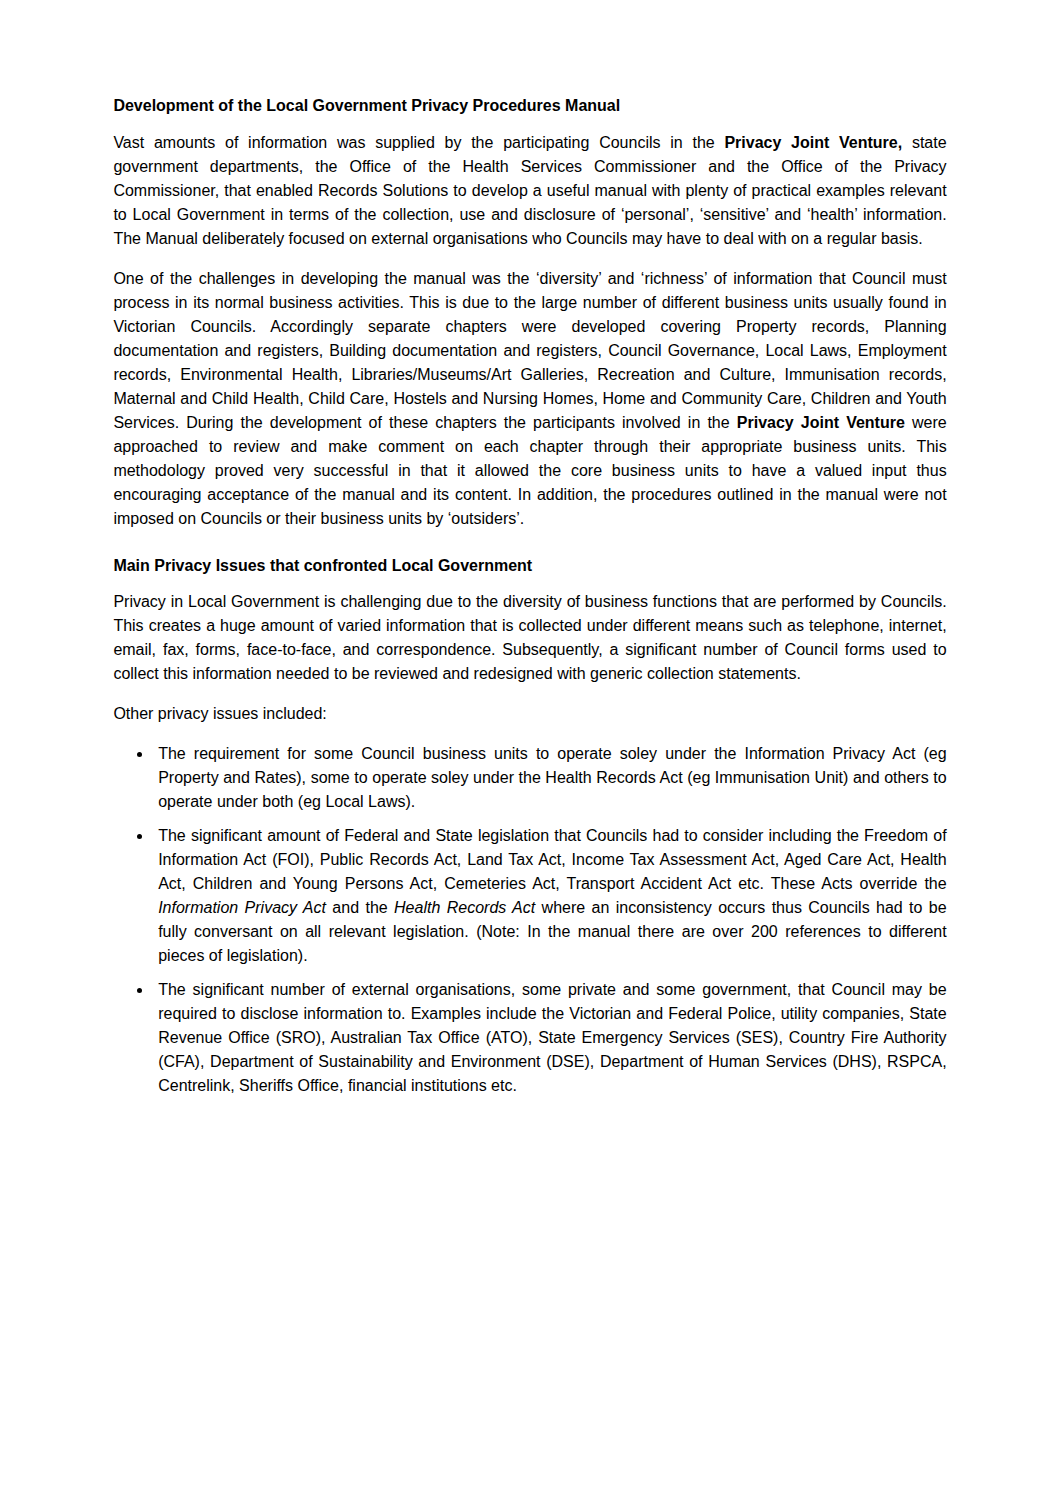Development of the Local Government Privacy Procedures Manual
Vast amounts of information was supplied by the participating Councils in the Privacy Joint Venture, state government departments, the Office of the Health Services Commissioner and the Office of the Privacy Commissioner, that enabled Records Solutions to develop a useful manual with plenty of practical examples relevant to Local Government in terms of the collection, use and disclosure of ‘personal’, ‘sensitive’ and ‘health’ information. The Manual deliberately focused on external organisations who Councils may have to deal with on a regular basis.
One of the challenges in developing the manual was the ‘diversity’ and ‘richness’ of information that Council must process in its normal business activities. This is due to the large number of different business units usually found in Victorian Councils. Accordingly separate chapters were developed covering Property records, Planning documentation and registers, Building documentation and registers, Council Governance, Local Laws, Employment records, Environmental Health, Libraries/Museums/Art Galleries, Recreation and Culture, Immunisation records, Maternal and Child Health, Child Care, Hostels and Nursing Homes, Home and Community Care, Children and Youth Services. During the development of these chapters the participants involved in the Privacy Joint Venture were approached to review and make comment on each chapter through their appropriate business units. This methodology proved very successful in that it allowed the core business units to have a valued input thus encouraging acceptance of the manual and its content. In addition, the procedures outlined in the manual were not imposed on Councils or their business units by ‘outsiders’.
Main Privacy Issues that confronted Local Government
Privacy in Local Government is challenging due to the diversity of business functions that are performed by Councils. This creates a huge amount of varied information that is collected under different means such as telephone, internet, email, fax, forms, face-to-face, and correspondence. Subsequently, a significant number of Council forms used to collect this information needed to be reviewed and redesigned with generic collection statements.
Other privacy issues included:
The requirement for some Council business units to operate soley under the Information Privacy Act (eg Property and Rates), some to operate soley under the Health Records Act (eg Immunisation Unit) and others to operate under both (eg Local Laws).
The significant amount of Federal and State legislation that Councils had to consider including the Freedom of Information Act (FOI), Public Records Act, Land Tax Act, Income Tax Assessment Act, Aged Care Act, Health Act, Children and Young Persons Act, Cemeteries Act, Transport Accident Act etc. These Acts override the Information Privacy Act and the Health Records Act where an inconsistency occurs thus Councils had to be fully conversant on all relevant legislation. (Note: In the manual there are over 200 references to different pieces of legislation).
The significant number of external organisations, some private and some government, that Council may be required to disclose information to. Examples include the Victorian and Federal Police, utility companies, State Revenue Office (SRO), Australian Tax Office (ATO), State Emergency Services (SES), Country Fire Authority (CFA), Department of Sustainability and Environment (DSE), Department of Human Services (DHS), RSPCA, Centrelink, Sheriffs Office, financial institutions etc.